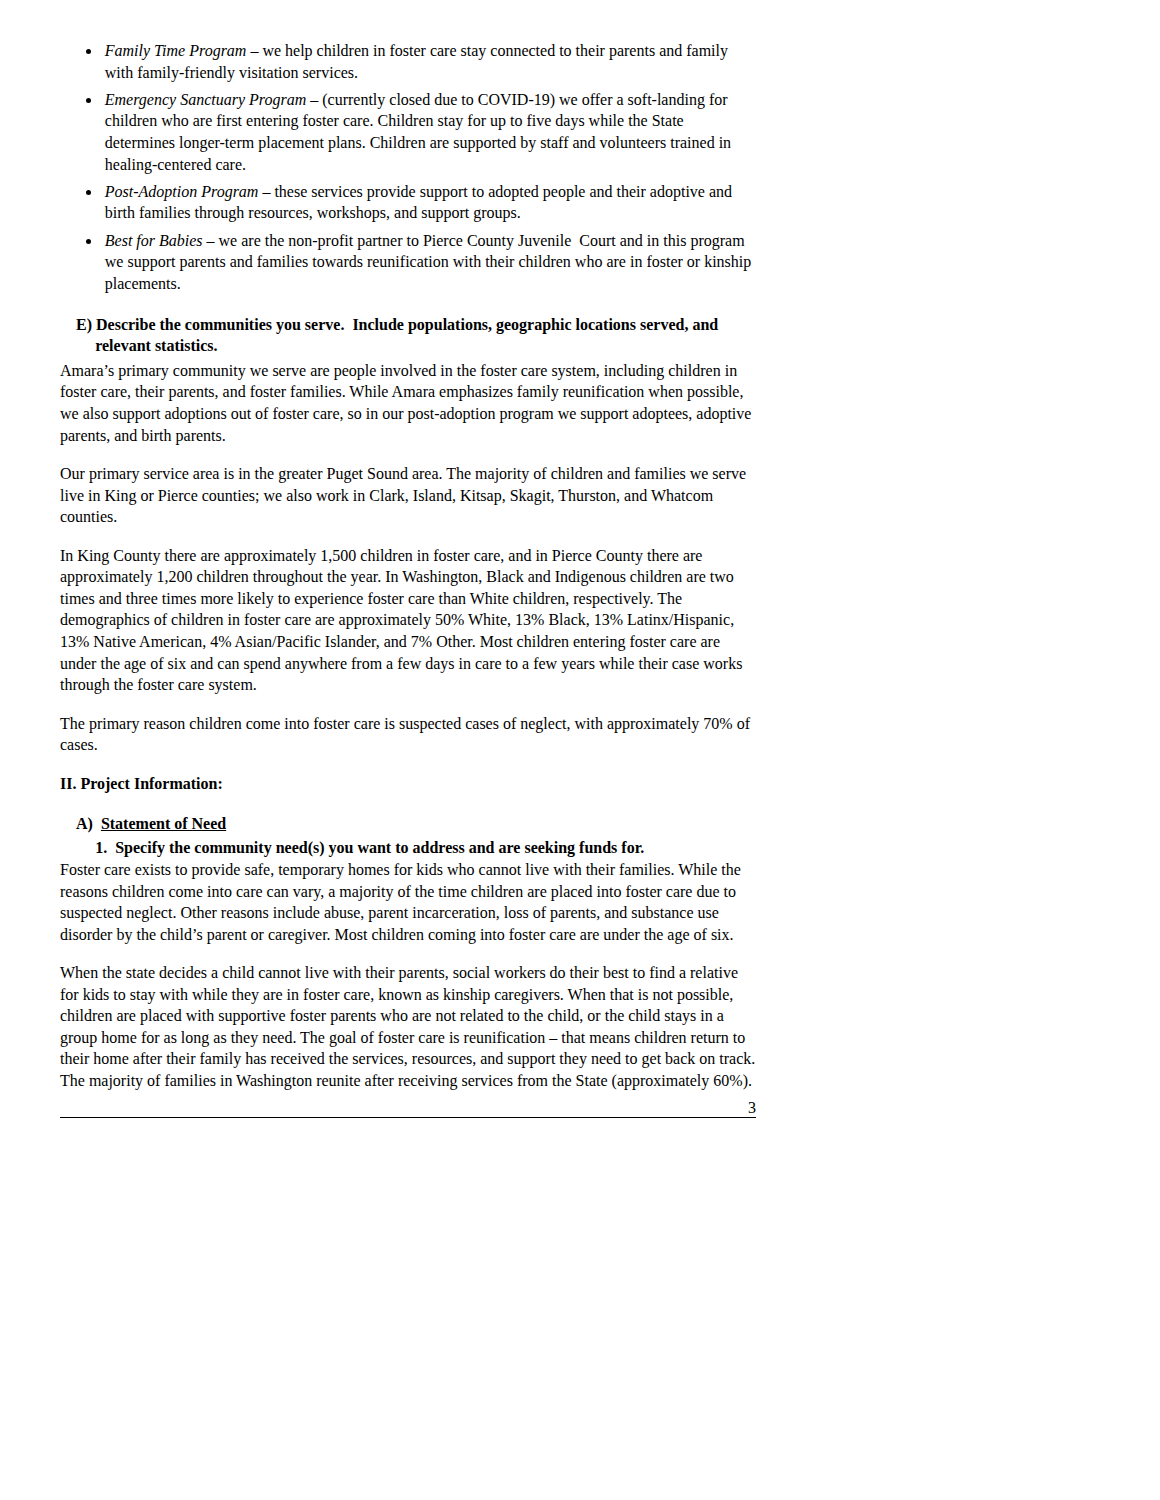Family Time Program – we help children in foster care stay connected to their parents and family with family-friendly visitation services.
Emergency Sanctuary Program – (currently closed due to COVID-19) we offer a soft-landing for children who are first entering foster care. Children stay for up to five days while the State determines longer-term placement plans. Children are supported by staff and volunteers trained in healing-centered care.
Post-Adoption Program – these services provide support to adopted people and their adoptive and birth families through resources, workshops, and support groups.
Best for Babies – we are the non-profit partner to Pierce County Juvenile Court and in this program we support parents and families towards reunification with their children who are in foster or kinship placements.
E) Describe the communities you serve. Include populations, geographic locations served, and relevant statistics.
Amara’s primary community we serve are people involved in the foster care system, including children in foster care, their parents, and foster families. While Amara emphasizes family reunification when possible, we also support adoptions out of foster care, so in our post-adoption program we support adoptees, adoptive parents, and birth parents.
Our primary service area is in the greater Puget Sound area. The majority of children and families we serve live in King or Pierce counties; we also work in Clark, Island, Kitsap, Skagit, Thurston, and Whatcom counties.
In King County there are approximately 1,500 children in foster care, and in Pierce County there are approximately 1,200 children throughout the year. In Washington, Black and Indigenous children are two times and three times more likely to experience foster care than White children, respectively. The demographics of children in foster care are approximately 50% White, 13% Black, 13% Latinx/Hispanic, 13% Native American, 4% Asian/Pacific Islander, and 7% Other. Most children entering foster care are under the age of six and can spend anywhere from a few days in care to a few years while their case works through the foster care system.
The primary reason children come into foster care is suspected cases of neglect, with approximately 70% of cases.
II. Project Information:
A) Statement of Need
1. Specify the community need(s) you want to address and are seeking funds for.
Foster care exists to provide safe, temporary homes for kids who cannot live with their families. While the reasons children come into care can vary, a majority of the time children are placed into foster care due to suspected neglect. Other reasons include abuse, parent incarceration, loss of parents, and substance use disorder by the child’s parent or caregiver. Most children coming into foster care are under the age of six.
When the state decides a child cannot live with their parents, social workers do their best to find a relative for kids to stay with while they are in foster care, known as kinship caregivers. When that is not possible, children are placed with supportive foster parents who are not related to the child, or the child stays in a group home for as long as they need. The goal of foster care is reunification – that means children return to their home after their family has received the services, resources, and support they need to get back on track. The majority of families in Washington reunite after receiving services from the State (approximately 60%).
3